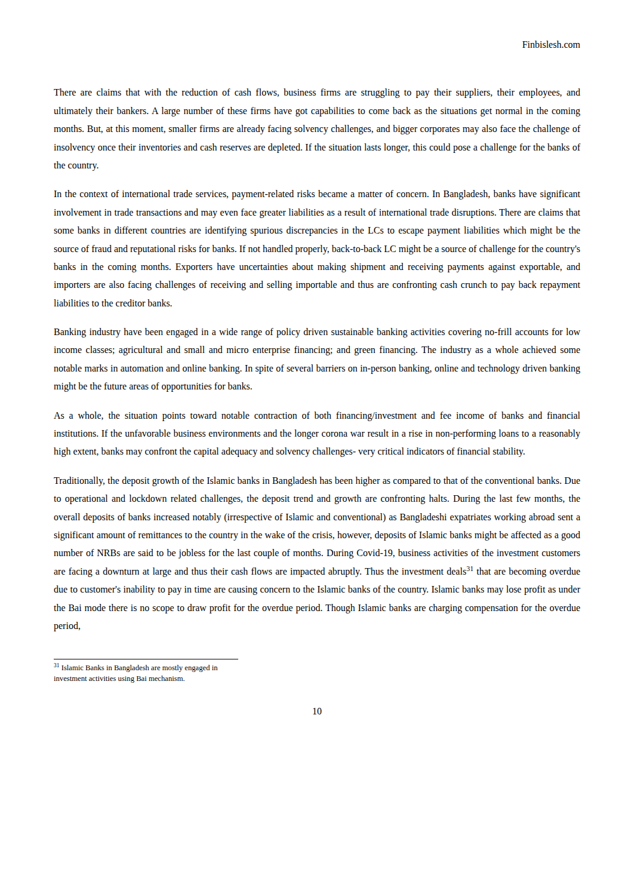Finbislesh.com
There are claims that with the reduction of cash flows, business firms are struggling to pay their suppliers, their employees, and ultimately their bankers. A large number of these firms have got capabilities to come back as the situations get normal in the coming months. But, at this moment, smaller firms are already facing solvency challenges, and bigger corporates may also face the challenge of insolvency once their inventories and cash reserves are depleted. If the situation lasts longer, this could pose a challenge for the banks of the country.
In the context of international trade services, payment-related risks became a matter of concern. In Bangladesh, banks have significant involvement in trade transactions and may even face greater liabilities as a result of international trade disruptions. There are claims that some banks in different countries are identifying spurious discrepancies in the LCs to escape payment liabilities which might be the source of fraud and reputational risks for banks. If not handled properly, back-to-back LC might be a source of challenge for the country's banks in the coming months. Exporters have uncertainties about making shipment and receiving payments against exportable, and importers are also facing challenges of receiving and selling importable and thus are confronting cash crunch to pay back repayment liabilities to the creditor banks.
Banking industry have been engaged in a wide range of policy driven sustainable banking activities covering no-frill accounts for low income classes; agricultural and small and micro enterprise financing; and green financing. The industry as a whole achieved some notable marks in automation and online banking. In spite of several barriers on in-person banking, online and technology driven banking might be the future areas of opportunities for banks.
As a whole, the situation points toward notable contraction of both financing/investment and fee income of banks and financial institutions. If the unfavorable business environments and the longer corona war result in a rise in non-performing loans to a reasonably high extent, banks may confront the capital adequacy and solvency challenges- very critical indicators of financial stability.
Traditionally, the deposit growth of the Islamic banks in Bangladesh has been higher as compared to that of the conventional banks. Due to operational and lockdown related challenges, the deposit trend and growth are confronting halts. During the last few months, the overall deposits of banks increased notably (irrespective of Islamic and conventional) as Bangladeshi expatriates working abroad sent a significant amount of remittances to the country in the wake of the crisis, however, deposits of Islamic banks might be affected as a good number of NRBs are said to be jobless for the last couple of months. During Covid-19, business activities of the investment customers are facing a downturn at large and thus their cash flows are impacted abruptly. Thus the investment deals31 that are becoming overdue due to customer's inability to pay in time are causing concern to the Islamic banks of the country. Islamic banks may lose profit as under the Bai mode there is no scope to draw profit for the overdue period. Though Islamic banks are charging compensation for the overdue period,
31 Islamic Banks in Bangladesh are mostly engaged in investment activities using Bai mechanism.
10